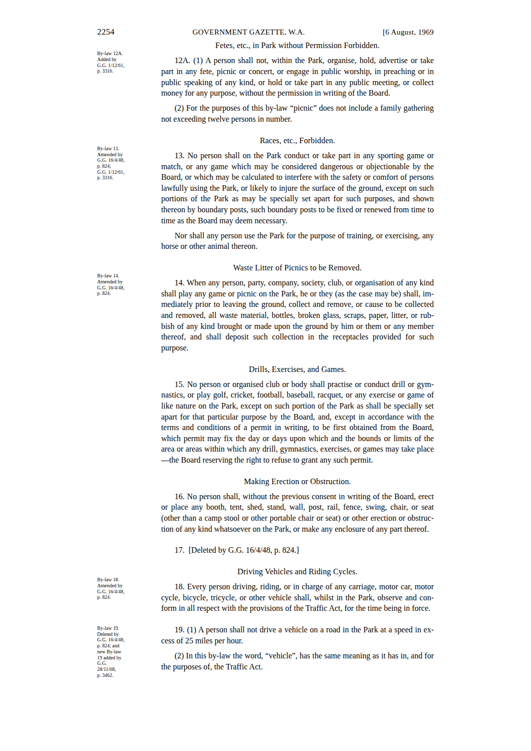2254 GOVERNMENT GAZETTE, W.A. [6 August, 1969
By-law 12A.
Added by
G.G. 1/12/61,
p. 3316.
Fetes, etc., in Park without Permission Forbidden.
12A. (1) A person shall not, within the Park, organise, hold, advertise or take part in any fete, picnic or concert, or engage in public worship, in preaching or in public speaking of any kind, or hold or take part in any public meeting, or collect money for any purpose, without the permission in writing of the Board.
(2) For the purposes of this by-law “picnic” does not include a family gathering not exceeding twelve persons in number.
By-law 13.
Amended by
G.G. 16/4/48,
p. 824;
G.G. 1/12/61,
p. 3316.
Races, etc., Forbidden.
13. No person shall on the Park conduct or take part in any sporting game or match, or any game which may be considered dangerous or objectionable by the Board, or which may be calculated to interfere with the safety or comfort of persons lawfully using the Park, or likely to injure the surface of the ground, except on such portions of the Park as may be specially set apart for such purposes, and shown thereon by boundary posts, such boundary posts to be fixed or renewed from time to time as the Board may deem necessary.
Nor shall any person use the Park for the purpose of training, or exercising, any horse or other animal thereon.
By-law 14.
Amended by
G.G. 16/4/48,
p. 824.
Waste Litter of Picnics to be Removed.
14. When any person, party, company, society, club, or organisation of any kind shall play any game or picnic on the Park, he or they (as the case may be) shall, immediately prior to leaving the ground, collect and remove, or cause to be collected and removed, all waste material, bottles, broken glass, scraps, paper, litter, or rubbish of any kind brought or made upon the ground by him or them or any member thereof, and shall deposit such collection in the receptacles provided for such purpose.
Drills, Exercises, and Games.
15. No person or organised club or body shall practise or conduct drill or gymnastics, or play golf, cricket, football, baseball, racquet, or any exercise or game of like nature on the Park, except on such portion of the Park as shall be specially set apart for that particular purpose by the Board, and, except in accordance with the terms and conditions of a permit in writing, to be first obtained from the Board, which permit may fix the day or days upon which and the bounds or limits of the area or areas within which any drill, gymnastics, exercises, or games may take place—the Board reserving the right to refuse to grant any such permit.
Making Erection or Obstruction.
16. No person shall, without the previous consent in writing of the Board, erect or place any booth, tent, shed, stand, wall, post, rail, fence, swing, chair, or seat (other than a camp stool or other portable chair or seat) or other erection or obstruction of any kind whatsoever on the Park, or make any enclosure of any part thereof.
17. [Deleted by G.G. 16/4/48, p. 824.]
By-law 18.
Amended by
G.G. 16/4/48,
p. 824.
Driving Vehicles and Riding Cycles.
18. Every person driving, riding, or in charge of any carriage, motor car, motor cycle, bicycle, tricycle, or other vehicle shall, whilst in the Park, observe and conform in all respect with the provisions of the Traffic Act, for the time being in force.
By-law 19.
Deleted by
G.G. 16/4/48,
p. 824; and
new By-law
19 added by
G.G.
28/11/68,
p. 3462.
19. (1) A person shall not drive a vehicle on a road in the Park at a speed in excess of 25 miles per hour.
(2) In this by-law the word, “vehicle”, has the same meaning as it has in, and for the purposes of, the Traffic Act.